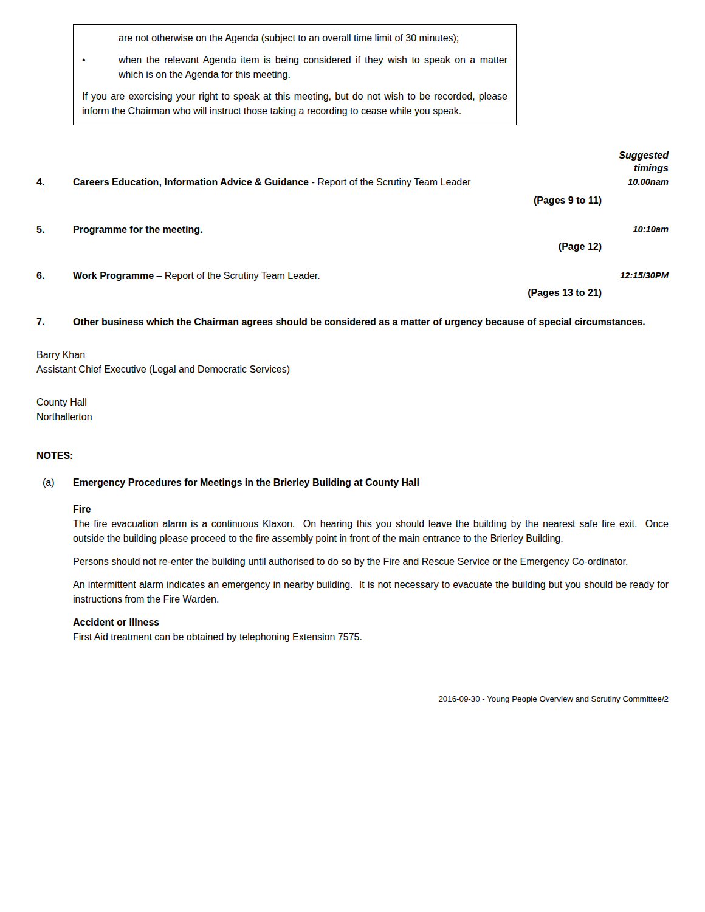are not otherwise on the Agenda (subject to an overall time limit of 30 minutes);
•
when the relevant Agenda item is being considered if they wish to speak on a matter which is on the Agenda for this meeting.
If you are exercising your right to speak at this meeting, but do not wish to be recorded, please inform the Chairman who will instruct those taking a recording to cease while you speak.
Suggested
timings
4.
Careers Education, Information Advice & Guidance - Report of the Scrutiny Team Leader
10.00nam
(Pages 9 to 11)
5.
Programme for the meeting.
10:10am
(Page 12)
6.
Work Programme – Report of the Scrutiny Team Leader.
12:15/30PM
(Pages 13 to 21)
7.
Other business which the Chairman agrees should be considered as a matter of urgency because of special circumstances.
Barry Khan
Assistant Chief Executive (Legal and Democratic Services)
County Hall
Northallerton
NOTES:
(a)
Emergency Procedures for Meetings in the Brierley Building at County Hall
Fire
The fire evacuation alarm is a continuous Klaxon. On hearing this you should leave the building by the nearest safe fire exit. Once outside the building please proceed to the fire assembly point in front of the main entrance to the Brierley Building.
Persons should not re-enter the building until authorised to do so by the Fire and Rescue Service or the Emergency Co-ordinator.
An intermittent alarm indicates an emergency in nearby building. It is not necessary to evacuate the building but you should be ready for instructions from the Fire Warden.
Accident or Illness
First Aid treatment can be obtained by telephoning Extension 7575.
2016-09-30 - Young People Overview and Scrutiny Committee/2